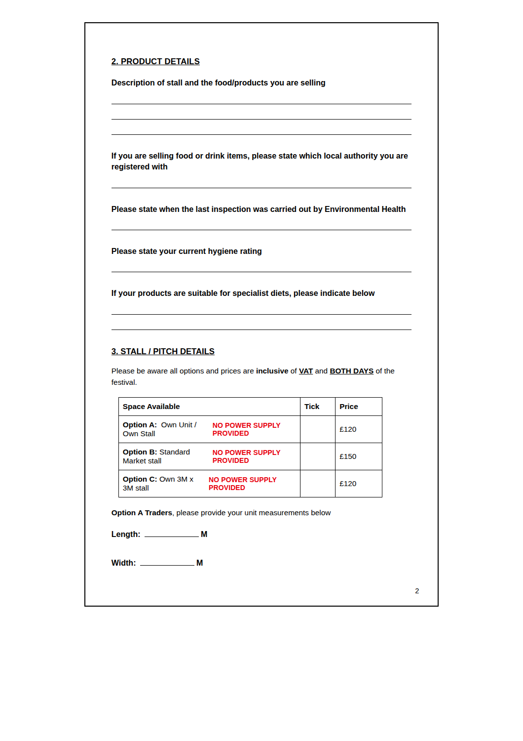2. PRODUCT DETAILS
Description of stall and the food/products you are selling
If you are selling food or drink items, please state which local authority you are registered with
Please state when the last inspection was carried out by Environmental Health
Please state your current hygiene rating
If your products are suitable for specialist diets, please indicate below
3. STALL / PITCH DETAILS
Please be aware all options and prices are inclusive of VAT and BOTH DAYS of the festival.
| Space Available | Tick | Price |
| --- | --- | --- |
| Option A: Own Unit / Own Stall NO POWER SUPPLY PROVIDED | | £120 |
| Option B: Standard Market stall NO POWER SUPPLY PROVIDED | | £150 |
| Option C: Own 3M x 3M stall NO POWER SUPPLY PROVIDED | | £120 |
Option A Traders, please provide your unit measurements below
Length: M
Width: M
2